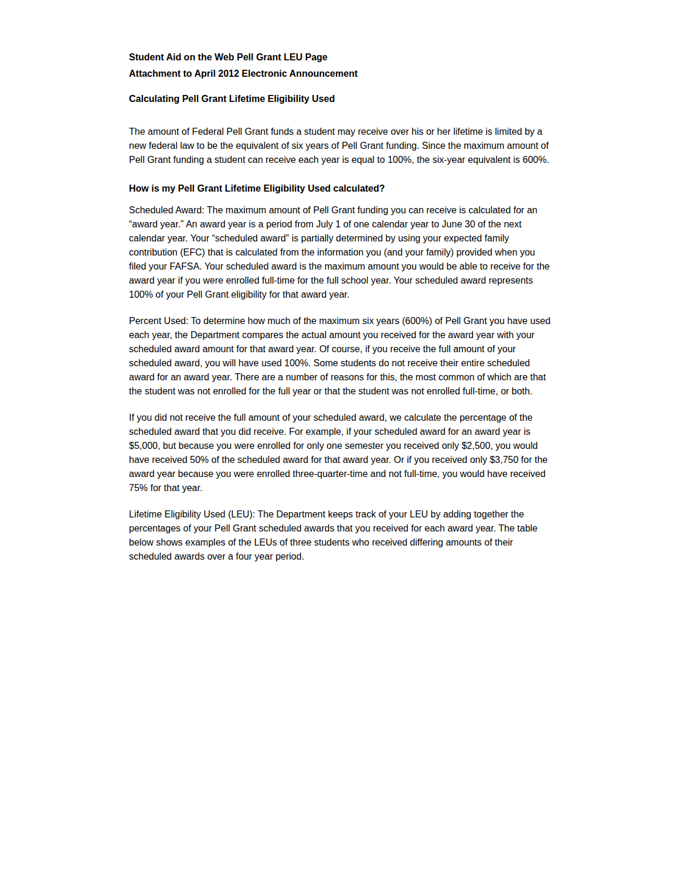Student Aid on the Web Pell Grant LEU Page
Attachment to April 2012 Electronic Announcement
Calculating Pell Grant Lifetime Eligibility Used
The amount of Federal Pell Grant funds a student may receive over his or her lifetime is limited by a new federal law to be the equivalent of six years of Pell Grant funding. Since the maximum amount of Pell Grant funding a student can receive each year is equal to 100%, the six-year equivalent is 600%.
How is my Pell Grant Lifetime Eligibility Used calculated?
Scheduled Award: The maximum amount of Pell Grant funding you can receive is calculated for an “award year.” An award year is a period from July 1 of one calendar year to June 30 of the next calendar year. Your “scheduled award” is partially determined by using your expected family contribution (EFC) that is calculated from the information you (and your family) provided when you filed your FAFSA. Your scheduled award is the maximum amount you would be able to receive for the award year if you were enrolled full-time for the full school year. Your scheduled award represents 100% of your Pell Grant eligibility for that award year.
Percent Used: To determine how much of the maximum six years (600%) of Pell Grant you have used each year, the Department compares the actual amount you received for the award year with your scheduled award amount for that award year. Of course, if you receive the full amount of your scheduled award, you will have used 100%. Some students do not receive their entire scheduled award for an award year. There are a number of reasons for this, the most common of which are that the student was not enrolled for the full year or that the student was not enrolled full-time, or both.
If you did not receive the full amount of your scheduled award, we calculate the percentage of the scheduled award that you did receive. For example, if your scheduled award for an award year is $5,000, but because you were enrolled for only one semester you received only $2,500, you would have received 50% of the scheduled award for that award year. Or if you received only $3,750 for the award year because you were enrolled three-quarter-time and not full-time, you would have received 75% for that year.
Lifetime Eligibility Used (LEU): The Department keeps track of your LEU by adding together the percentages of your Pell Grant scheduled awards that you received for each award year. The table below shows examples of the LEUs of three students who received differing amounts of their scheduled awards over a four year period.